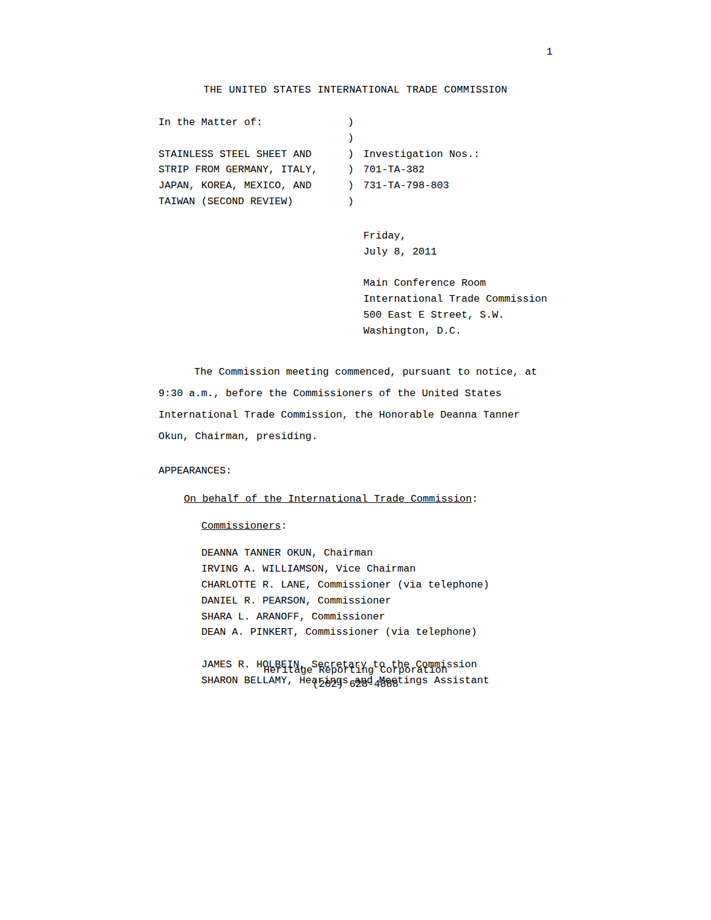1
THE UNITED STATES INTERNATIONAL TRADE COMMISSION
| In the Matter of: | ) | |
| | ) | |
| STAINLESS STEEL SHEET AND | ) | Investigation Nos.: |
| STRIP FROM GERMANY, ITALY, | ) | 701-TA-382 |
| JAPAN, KOREA, MEXICO, AND | ) | 731-TA-798-803 |
| TAIWAN (SECOND REVIEW) | ) | |
Friday, July 8, 2011 Main Conference Room International Trade Commission 500 East E Street, S.W. Washington, D.C.
The Commission meeting commenced, pursuant to notice, at 9:30 a.m., before the Commissioners of the United States International Trade Commission, the Honorable Deanna Tanner Okun, Chairman, presiding.
APPEARANCES:
On behalf of the International Trade Commission:
Commissioners:
DEANNA TANNER OKUN, Chairman IRVING A. WILLIAMSON, Vice Chairman CHARLOTTE R. LANE, Commissioner (via telephone) DANIEL R. PEARSON, Commissioner SHARA L. ARANOFF, Commissioner DEAN A. PINKERT, Commissioner (via telephone)
JAMES R. HOLBEIN, Secretary to the Commission SHARON BELLAMY, Hearings and Meetings Assistant
Heritage Reporting Corporation
(202) 628-4888